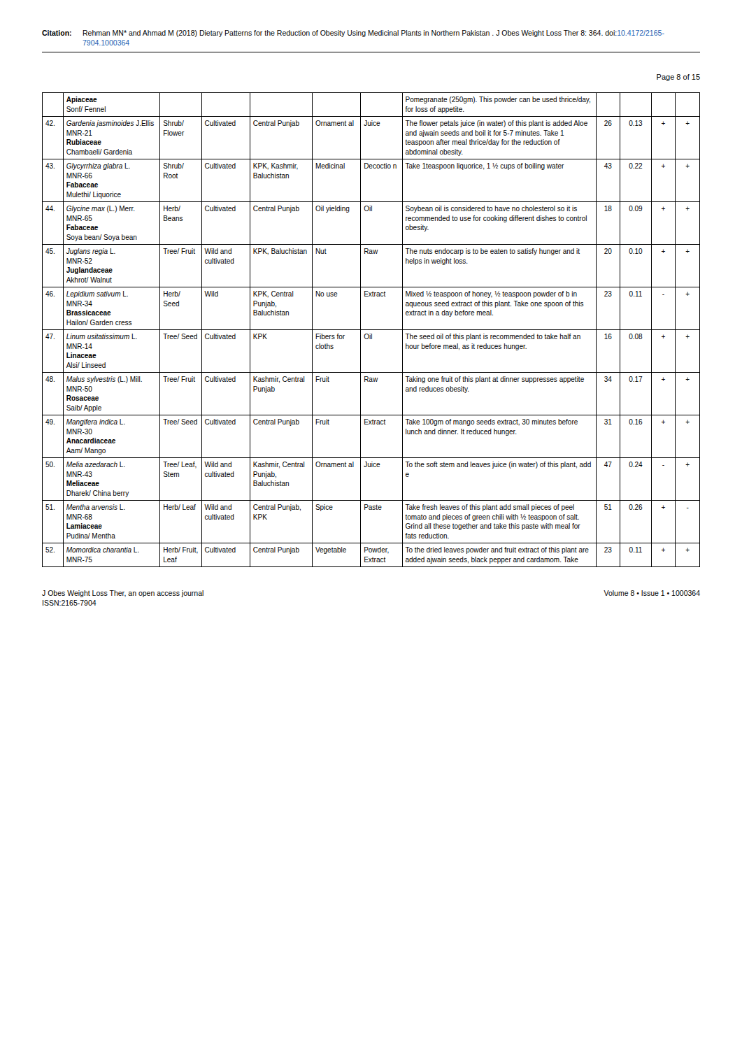Citation: Rehman MN* and Ahmad M (2018) Dietary Patterns for the Reduction of Obesity Using Medicinal Plants in Northern Pakistan . J Obes Weight Loss Ther 8: 364. doi:10.4172/2165-7904.1000364
Page 8 of 15
| | Apiaceae Sonf/ Fennel | | | | | | Pomegranate (250gm). This powder can be used thrice/day, for loss of appetite. | | | | |
| 42. | Gardenia jasminoides J.Ellis MNR-21 Rubiaceae Chambaeli/ Gardenia | Shrub/ Flower | Cultivated | Central Punjab | Ornament al | Juice | The flower petals juice (in water) of this plant is added Aloe and ajwain seeds and boil it for 5-7 minutes. Take 1 teaspoon after meal thrice/day for the reduction of abdominal obesity. | 26 | 0.13 | + | + |
| 43. | Glycyrrhiza glabra L. MNR-66 Fabaceae Mulethi/ Liquorice | Shrub/ Root | Cultivated | KPK, Kashmir, Baluchistan | Medicinal | Decoctio n | Take 1teaspoon liquorice, 1 ½ cups of boiling water | 43 | 0.22 | + | + |
| 44. | Glycine max (L.) Merr. MNR-65 Fabaceae Soya bean/ Soya bean | Herb/ Beans | Cultivated | Central Punjab | Oil yielding | Oil | Soybean oil is considered to have no cholesterol so it is recommended to use for cooking different dishes to control obesity. | 18 | 0.09 | + | + |
| 45. | Juglans regia L. MNR-52 Juglandaceae Akhrot/ Walnut | Tree/ Fruit | Wild and cultivated | KPK, Baluchistan | Nut | Raw | The nuts endocarp is to be eaten to satisfy hunger and it helps in weight loss. | 20 | 0.10 | + | + |
| 46. | Lepidium sativum L. MNR-34 Brassicaceae Hailon/ Garden cress | Herb/ Seed | Wild | KPK, Central Punjab, Baluchistan | No use | Extract | Mixed ½ teaspoon of honey, ½ teaspoon powder of b in aqueous seed extract of this plant. Take one spoon of this extract in a day before meal. | 23 | 0.11 | - | + |
| 47. | Linum usitatissimum L. MNR-14 Linaceae Alsi/ Linseed | Tree/ Seed | Cultivated | KPK | Fibers for cloths | Oil | The seed oil of this plant is recommended to take half an hour before meal, as it reduces hunger. | 16 | 0.08 | + | + |
| 48. | Malus sylvestris (L.) Mill. MNR-50 Rosaceae Saib/ Apple | Tree/ Fruit | Cultivated | Kashmir, Central Punjab | Fruit | Raw | Taking one fruit of this plant at dinner suppresses appetite and reduces obesity. | 34 | 0.17 | + | + |
| 49. | Mangifera indica L. MNR-30 Anacardiaceae Aam/ Mango | Tree/ Seed | Cultivated | Central Punjab | Fruit | Extract | Take 100gm of mango seeds extract, 30 minutes before lunch and dinner. It reduced hunger. | 31 | 0.16 | + | + |
| 50. | Melia azedarach L. MNR-43 Meliaceae Dharek/ China berry | Tree/ Leaf, Stem | Wild and cultivated | Kashmir, Central Punjab, Baluchistan | Ornament al | Juice | To the soft stem and leaves juice (in water) of this plant, add e | 47 | 0.24 | - | + |
| 51. | Mentha arvensis L. MNR-68 Lamiaceae Pudina/ Mentha | Herb/ Leaf | Wild and cultivated | Central Punjab, KPK | Spice | Paste | Take fresh leaves of this plant add small pieces of peel tomato and pieces of green chili with ½ teaspoon of salt. Grind all these together and take this paste with meal for fats reduction. | 51 | 0.26 | + | - |
| 52. | Momordica charantia L. MNR-75 | Herb/ Fruit, Leaf | Cultivated | Central Punjab | Vegetable | Powder, Extract | To the dried leaves powder and fruit extract of this plant are added ajwain seeds, black pepper and cardamom. Take | 23 | 0.11 | + | + |
J Obes Weight Loss Ther, an open access journal
ISSN:2165-7904
Volume 8 • Issue 1 • 1000364